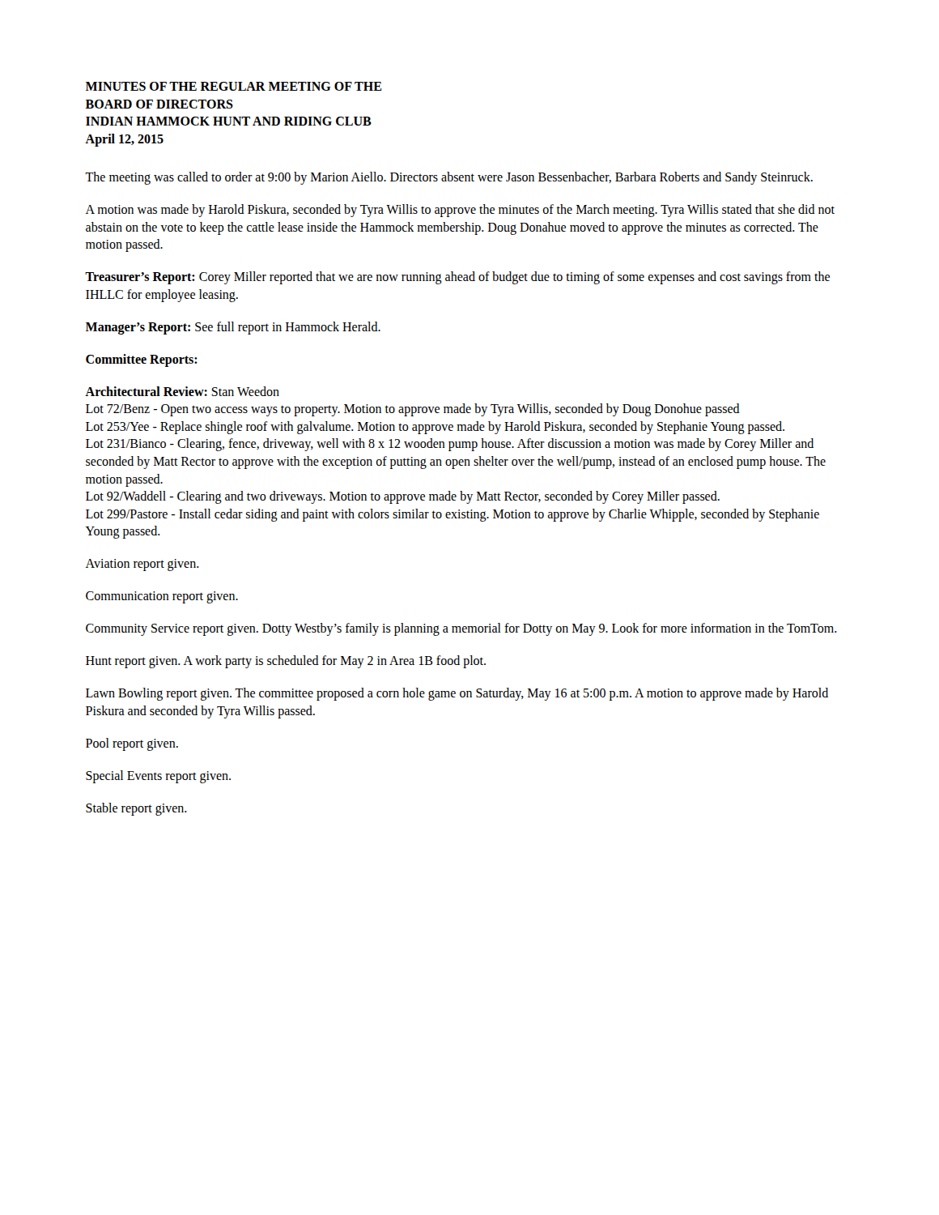MINUTES OF THE REGULAR MEETING OF THE
BOARD OF DIRECTORS
INDIAN HAMMOCK HUNT AND RIDING CLUB
April 12, 2015
The meeting was called to order at 9:00 by Marion Aiello. Directors absent were Jason Bessenbacher, Barbara Roberts and Sandy Steinruck.
A motion was made by Harold Piskura, seconded by Tyra Willis to approve the minutes of the March meeting. Tyra Willis stated that she did not abstain on the vote to keep the cattle lease inside the Hammock membership. Doug Donahue moved to approve the minutes as corrected. The motion passed.
Treasurer’s Report: Corey Miller reported that we are now running ahead of budget due to timing of some expenses and cost savings from the IHLLC for employee leasing.
Manager’s Report: See full report in Hammock Herald.
Committee Reports:
Architectural Review: Stan Weedon
Lot 72/Benz - Open two access ways to property. Motion to approve made by Tyra Willis, seconded by Doug Donohue passed
Lot 253/Yee - Replace shingle roof with galvalume. Motion to approve made by Harold Piskura, seconded by Stephanie Young passed.
Lot 231/Bianco - Clearing, fence, driveway, well with 8 x 12 wooden pump house. After discussion a motion was made by Corey Miller and seconded by Matt Rector to approve with the exception of putting an open shelter over the well/pump, instead of an enclosed pump house. The motion passed.
Lot 92/Waddell - Clearing and two driveways. Motion to approve made by Matt Rector, seconded by Corey Miller passed.
Lot 299/Pastore - Install cedar siding and paint with colors similar to existing. Motion to approve by Charlie Whipple, seconded by Stephanie Young passed.
Aviation report given.
Communication report given.
Community Service report given. Dotty Westby’s family is planning a memorial for Dotty on May 9. Look for more information in the TomTom.
Hunt report given. A work party is scheduled for May 2 in Area 1B food plot.
Lawn Bowling report given. The committee proposed a corn hole game on Saturday, May 16 at 5:00 p.m. A motion to approve made by Harold Piskura and seconded by Tyra Willis passed.
Pool report given.
Special Events report given.
Stable report given.